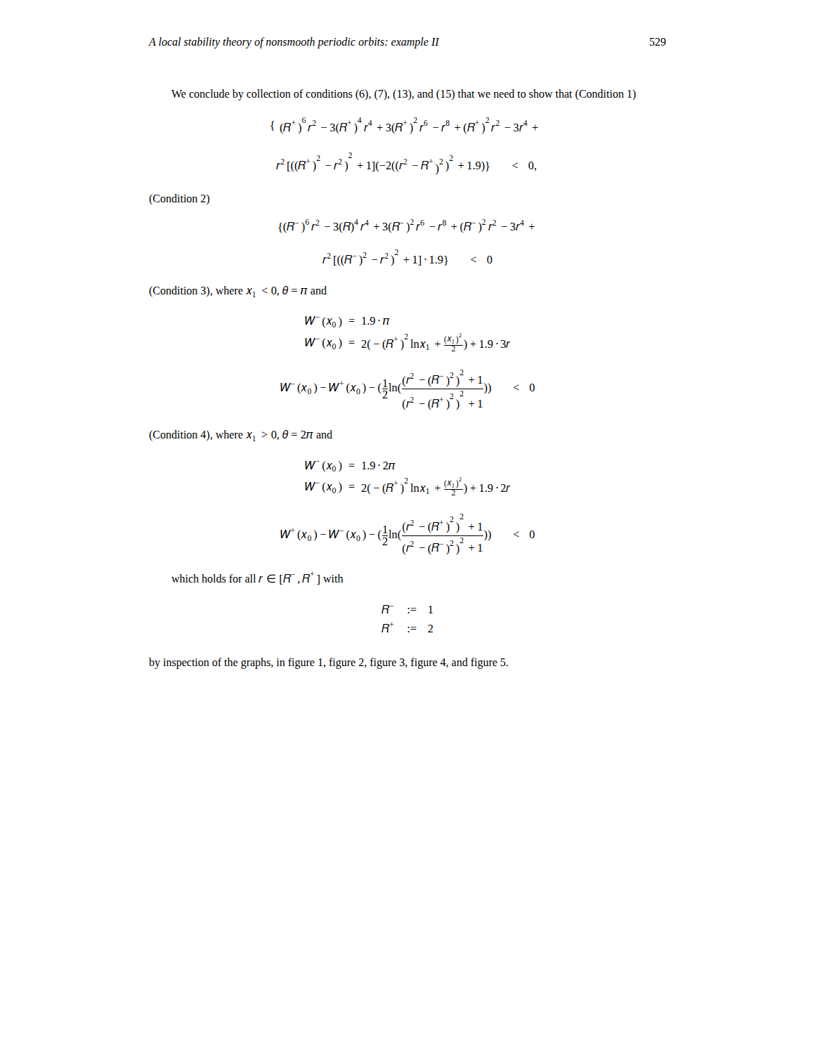A local stability theory of nonsmooth periodic orbits: example II 529
We conclude by collection of conditions (6), (7), (13), and (15) that we need to show that (Condition 1)
{ (R+)6 r2 − 3 (R+)4 r4 + 3 (R+)2 r6 − r8 + (R+)2 r2 − 3 r4 +
r2 [ ((R+)2−r2) 2 + 1 ] ( −2 ((r2−R+)2) 2 + 1.9 ) } < 0 ,
(Condition 2)
{ (R−)6 r2 − 3 (R)4 r4 + 3 (R−)2 r6 − r8 + (R−)2 r2 − 3 r4 +
r2 [ ((R−)2−r2) 2 + 1 ] ⋅ 1.9 } < 0
(Condition 3), where x1<0, θ=π and
| W − ( x 0 ) | = | 1.9 ⋅ π |
| W − ( x 0 ) | = | 2 ( − ( R + ) 2 ln ⁡ x 1 + ( x 1 ) 2 2 ) + 1.9 ⋅ 3 r |
W−(x0) − W+(x0) − ( 12 ln ( (r2−(R−)2) 2 +1 (r2−(R+)2) 2 +1 ) ) < 0
(Condition 4), where x1>0, θ=2π and
| W − ( x 0 ) | = | 1.9 ⋅ 2 π |
| W − ( x 0 ) | = | 2 ( − ( R + ) 2 ln ⁡ x 1 + ( x 1 ) 2 2 ) + 1.9 ⋅ 2 r |
W+(x0) − W−(x0) − ( 12 ln ( (r2−(R+)2) 2 +1 (r2−(R−)2) 2 +1 ) ) < 0
which holds for all r∈[R−,R+] with
| R − | := | 1 |
| R + | := | 2 |
by inspection of the graphs, in figure 1, figure 2, figure 3, figure 4, and figure 5.